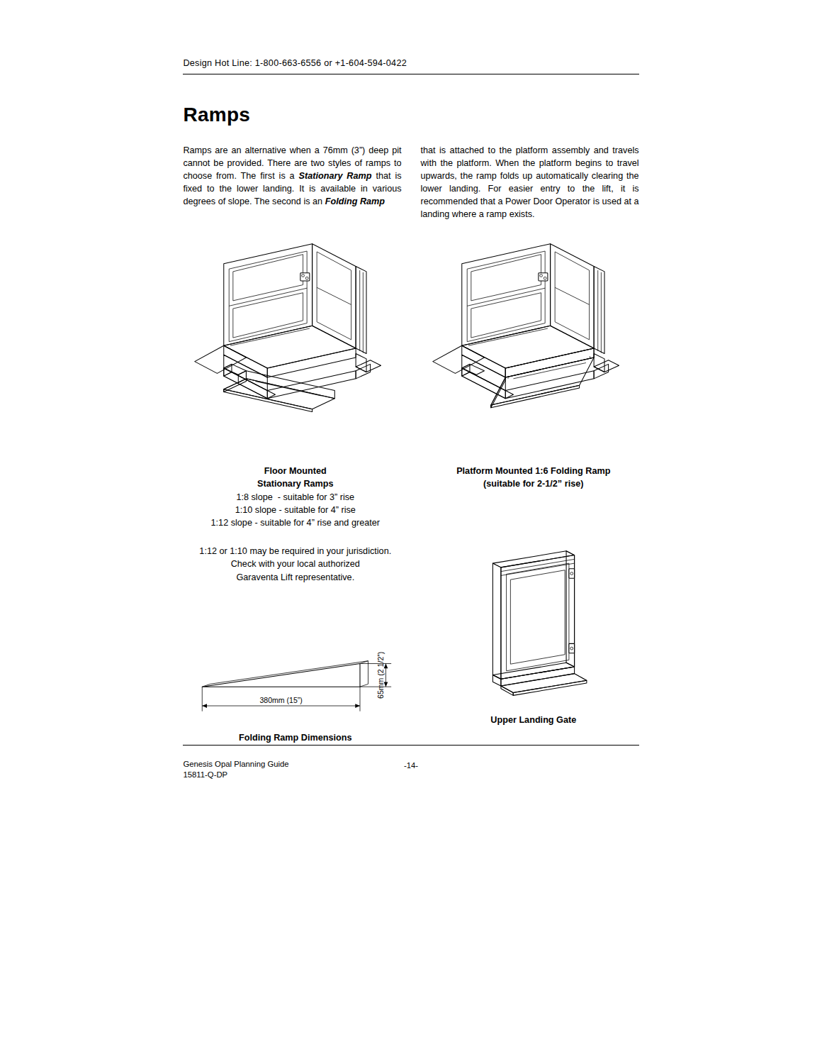Design Hot Line: 1-800-663-6556 or +1-604-594-0422
Ramps
Ramps are an alternative when a 76mm (3”) deep pit cannot be provided. There are two styles of ramps to choose from. The first is a Stationary Ramp that is fixed to the lower landing. It is available in various degrees of slope. The second is an Folding Ramp
that is attached to the platform assembly and travels with the platform. When the platform begins to travel upwards, the ramp folds up automatically clearing the lower landing. For easier entry to the lift, it is recommended that a Power Door Operator is used at a landing where a ramp exists.
Floor Mounted
Stationary Ramps
1:8 slope - suitable for 3” rise
1:10 slope - suitable for 4” rise
1:12 slope - suitable for 4” rise and greater
1:12 or 1:10 may be required in your jurisdiction.
Check with your local authorized
Garaventa Lift representative.
380mm (15”) 65mm (2 1/2”)
Folding Ramp Dimensions
Platform Mounted 1:6 Folding Ramp
(suitable for 2-1/2” rise)
Upper Landing Gate
Genesis Opal Planning Guide
15811-Q-DP
-14-